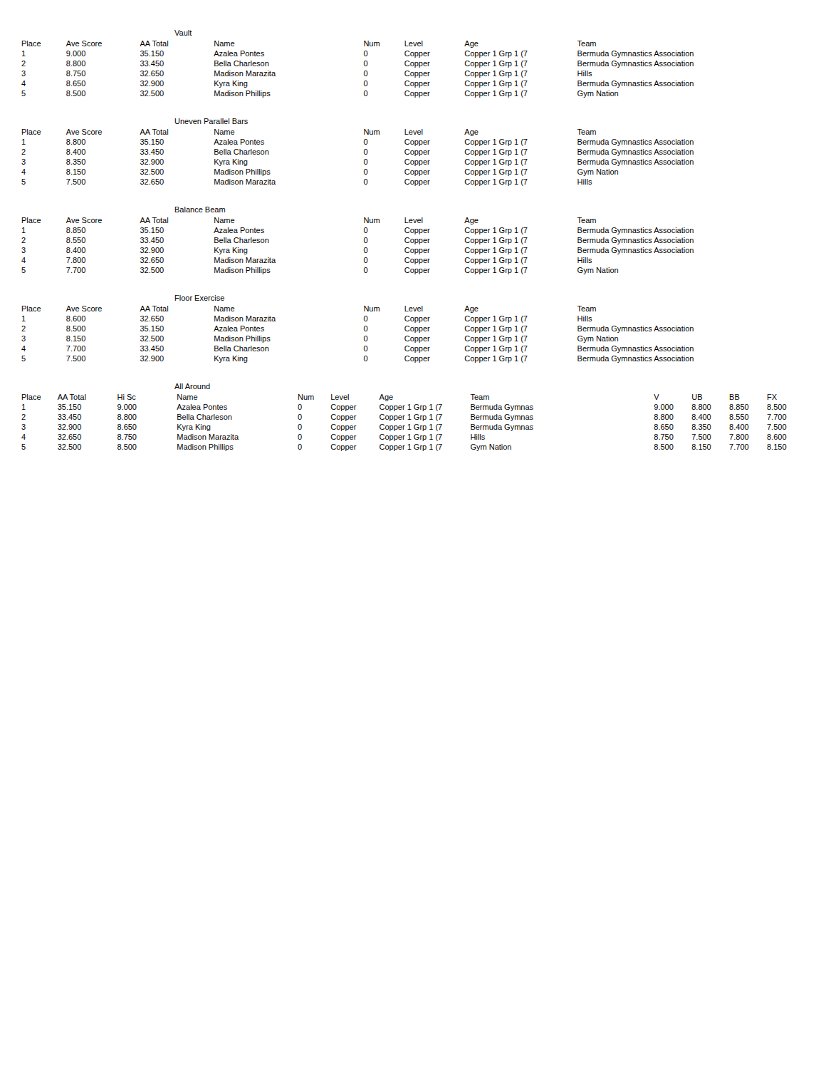Vault
| Place | Ave Score | AA Total | Name | Num | Level | Age | Team |
| --- | --- | --- | --- | --- | --- | --- | --- |
| 1 | 9.000 | 35.150 | Azalea Pontes | 0 | Copper | Copper 1 Grp 1 (7 | Bermuda Gymnastics Association |
| 2 | 8.800 | 33.450 | Bella Charleson | 0 | Copper | Copper 1 Grp 1 (7 | Bermuda Gymnastics Association |
| 3 | 8.750 | 32.650 | Madison Marazita | 0 | Copper | Copper 1 Grp 1 (7 | Hills |
| 4 | 8.650 | 32.900 | Kyra King | 0 | Copper | Copper 1 Grp 1 (7 | Bermuda Gymnastics Association |
| 5 | 8.500 | 32.500 | Madison Phillips | 0 | Copper | Copper 1 Grp 1 (7 | Gym Nation |
Uneven Parallel Bars
| Place | Ave Score | AA Total | Name | Num | Level | Age | Team |
| --- | --- | --- | --- | --- | --- | --- | --- |
| 1 | 8.800 | 35.150 | Azalea Pontes | 0 | Copper | Copper 1 Grp 1 (7 | Bermuda Gymnastics Association |
| 2 | 8.400 | 33.450 | Bella Charleson | 0 | Copper | Copper 1 Grp 1 (7 | Bermuda Gymnastics Association |
| 3 | 8.350 | 32.900 | Kyra King | 0 | Copper | Copper 1 Grp 1 (7 | Bermuda Gymnastics Association |
| 4 | 8.150 | 32.500 | Madison Phillips | 0 | Copper | Copper 1 Grp 1 (7 | Gym Nation |
| 5 | 7.500 | 32.650 | Madison Marazita | 0 | Copper | Copper 1 Grp 1 (7 | Hills |
Balance Beam
| Place | Ave Score | AA Total | Name | Num | Level | Age | Team |
| --- | --- | --- | --- | --- | --- | --- | --- |
| 1 | 8.850 | 35.150 | Azalea Pontes | 0 | Copper | Copper 1 Grp 1 (7 | Bermuda Gymnastics Association |
| 2 | 8.550 | 33.450 | Bella Charleson | 0 | Copper | Copper 1 Grp 1 (7 | Bermuda Gymnastics Association |
| 3 | 8.400 | 32.900 | Kyra King | 0 | Copper | Copper 1 Grp 1 (7 | Bermuda Gymnastics Association |
| 4 | 7.800 | 32.650 | Madison Marazita | 0 | Copper | Copper 1 Grp 1 (7 | Hills |
| 5 | 7.700 | 32.500 | Madison Phillips | 0 | Copper | Copper 1 Grp 1 (7 | Gym Nation |
Floor Exercise
| Place | Ave Score | AA Total | Name | Num | Level | Age | Team |
| --- | --- | --- | --- | --- | --- | --- | --- |
| 1 | 8.600 | 32.650 | Madison Marazita | 0 | Copper | Copper 1 Grp 1 (7 | Hills |
| 2 | 8.500 | 35.150 | Azalea Pontes | 0 | Copper | Copper 1 Grp 1 (7 | Bermuda Gymnastics Association |
| 3 | 8.150 | 32.500 | Madison Phillips | 0 | Copper | Copper 1 Grp 1 (7 | Gym Nation |
| 4 | 7.700 | 33.450 | Bella Charleson | 0 | Copper | Copper 1 Grp 1 (7 | Bermuda Gymnastics Association |
| 5 | 7.500 | 32.900 | Kyra King | 0 | Copper | Copper 1 Grp 1 (7 | Bermuda Gymnastics Association |
All Around
| Place | AA Total | Hi Sc | Name | Num | Level | Age | Team | V | UB | BB | FX |
| --- | --- | --- | --- | --- | --- | --- | --- | --- | --- | --- | --- |
| 1 | 35.150 | 9.000 | Azalea Pontes | 0 | Copper | Copper 1 Grp 1 (7 | Bermuda Gymnas | 9.000 | 8.800 | 8.850 | 8.500 |
| 2 | 33.450 | 8.800 | Bella Charleson | 0 | Copper | Copper 1 Grp 1 (7 | Bermuda Gymnas | 8.800 | 8.400 | 8.550 | 7.700 |
| 3 | 32.900 | 8.650 | Kyra King | 0 | Copper | Copper 1 Grp 1 (7 | Bermuda Gymnas | 8.650 | 8.350 | 8.400 | 7.500 |
| 4 | 32.650 | 8.750 | Madison Marazita | 0 | Copper | Copper 1 Grp 1 (7 | Hills | 8.750 | 7.500 | 7.800 | 8.600 |
| 5 | 32.500 | 8.500 | Madison Phillips | 0 | Copper | Copper 1 Grp 1 (7 | Gym Nation | 8.500 | 8.150 | 7.700 | 8.150 |